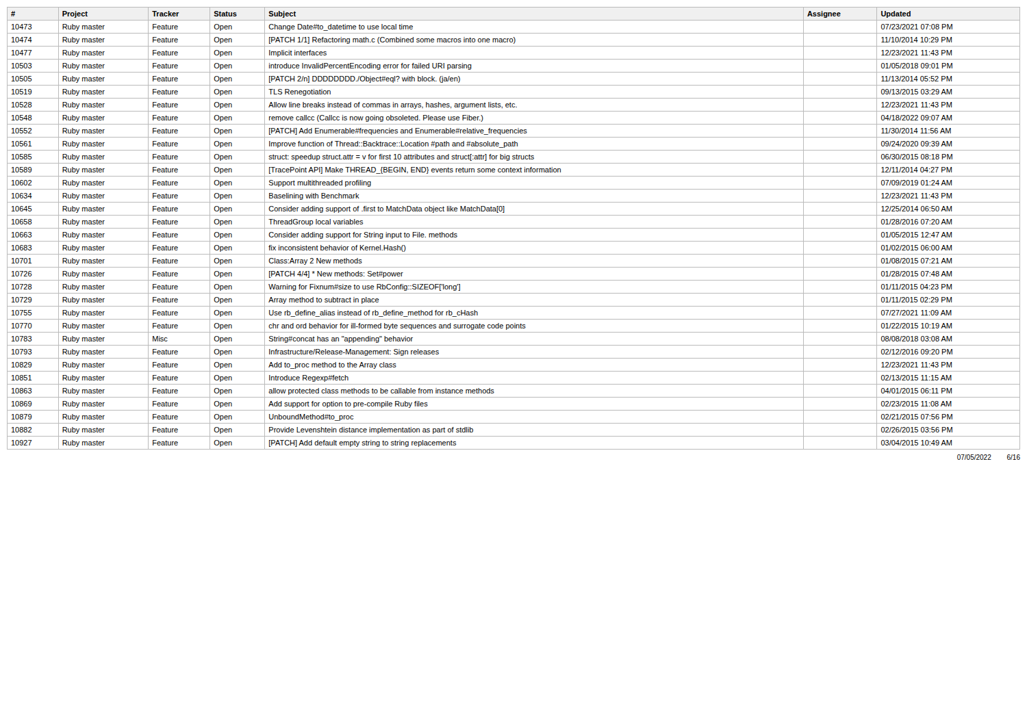| # | Project | Tracker | Status | Subject | Assignee | Updated |
| --- | --- | --- | --- | --- | --- | --- |
| 10473 | Ruby master | Feature | Open | Change Date#to_datetime to use local time | | 07/23/2021 07:08 PM |
| 10474 | Ruby master | Feature | Open | [PATCH 1/1] Refactoring math.c (Combined some macros into one macro) | | 11/10/2014 10:29 PM |
| 10477 | Ruby master | Feature | Open | Implicit interfaces | | 12/23/2021 11:43 PM |
| 10503 | Ruby master | Feature | Open | introduce InvalidPercentEncoding error for failed URI parsing | | 01/05/2018 09:01 PM |
| 10505 | Ruby master | Feature | Open | [PATCH 2/n] DDDDDDDD./Object#eql? with block. (ja/en) | | 11/13/2014 05:52 PM |
| 10519 | Ruby master | Feature | Open | TLS Renegotiation | | 09/13/2015 03:29 AM |
| 10528 | Ruby master | Feature | Open | Allow line breaks instead of commas in arrays, hashes, argument lists, etc. | | 12/23/2021 11:43 PM |
| 10548 | Ruby master | Feature | Open | remove callcc (Callcc is now going obsoleted. Please use Fiber.) | | 04/18/2022 09:07 AM |
| 10552 | Ruby master | Feature | Open | [PATCH] Add Enumerable#frequencies and Enumerable#relative_frequencies | | 11/30/2014 11:56 AM |
| 10561 | Ruby master | Feature | Open | Improve function of Thread::Backtrace::Location #path and #absolute_path | | 09/24/2020 09:39 AM |
| 10585 | Ruby master | Feature | Open | struct: speedup struct.attr = v for first 10 attributes and struct[:attr] for big structs | | 06/30/2015 08:18 PM |
| 10589 | Ruby master | Feature | Open | [TracePoint API] Make THREAD_{BEGIN, END} events return some context information | | 12/11/2014 04:27 PM |
| 10602 | Ruby master | Feature | Open | Support multithreaded profiling | | 07/09/2019 01:24 AM |
| 10634 | Ruby master | Feature | Open | Baselining with Benchmark | | 12/23/2021 11:43 PM |
| 10645 | Ruby master | Feature | Open | Consider adding support of .first to MatchData object like MatchData[0] | | 12/25/2014 06:50 AM |
| 10658 | Ruby master | Feature | Open | ThreadGroup local variables | | 01/28/2016 07:20 AM |
| 10663 | Ruby master | Feature | Open | Consider adding support for String input to File. methods | | 01/05/2015 12:47 AM |
| 10683 | Ruby master | Feature | Open | fix inconsistent behavior of Kernel.Hash() | | 01/02/2015 06:00 AM |
| 10701 | Ruby master | Feature | Open | Class:Array 2 New methods | | 01/08/2015 07:21 AM |
| 10726 | Ruby master | Feature | Open | [PATCH 4/4] * New methods: Set#power | | 01/28/2015 07:48 AM |
| 10728 | Ruby master | Feature | Open | Warning for Fixnum#size to use RbConfig::SIZEOF['long'] | | 01/11/2015 04:23 PM |
| 10729 | Ruby master | Feature | Open | Array method to subtract in place | | 01/11/2015 02:29 PM |
| 10755 | Ruby master | Feature | Open | Use rb_define_alias instead of rb_define_method for rb_cHash | | 07/27/2021 11:09 AM |
| 10770 | Ruby master | Feature | Open | chr and ord behavior for ill-formed byte sequences and surrogate code points | | 01/22/2015 10:19 AM |
| 10783 | Ruby master | Misc | Open | String#concat has an "appending" behavior | | 08/08/2018 03:08 AM |
| 10793 | Ruby master | Feature | Open | Infrastructure/Release-Management: Sign releases | | 02/12/2016 09:20 PM |
| 10829 | Ruby master | Feature | Open | Add to_proc method to the Array class | | 12/23/2021 11:43 PM |
| 10851 | Ruby master | Feature | Open | Introduce Regexp#fetch | | 02/13/2015 11:15 AM |
| 10863 | Ruby master | Feature | Open | allow protected class methods to be callable from instance methods | | 04/01/2015 06:11 PM |
| 10869 | Ruby master | Feature | Open | Add support for option to pre-compile Ruby files | | 02/23/2015 11:08 AM |
| 10879 | Ruby master | Feature | Open | UnboundMethod#to_proc | | 02/21/2015 07:56 PM |
| 10882 | Ruby master | Feature | Open | Provide Levenshtein distance implementation as part of stdlib | | 02/26/2015 03:56 PM |
| 10927 | Ruby master | Feature | Open | [PATCH] Add default empty string to string replacements | | 03/04/2015 10:49 AM |
07/05/2022 6/16